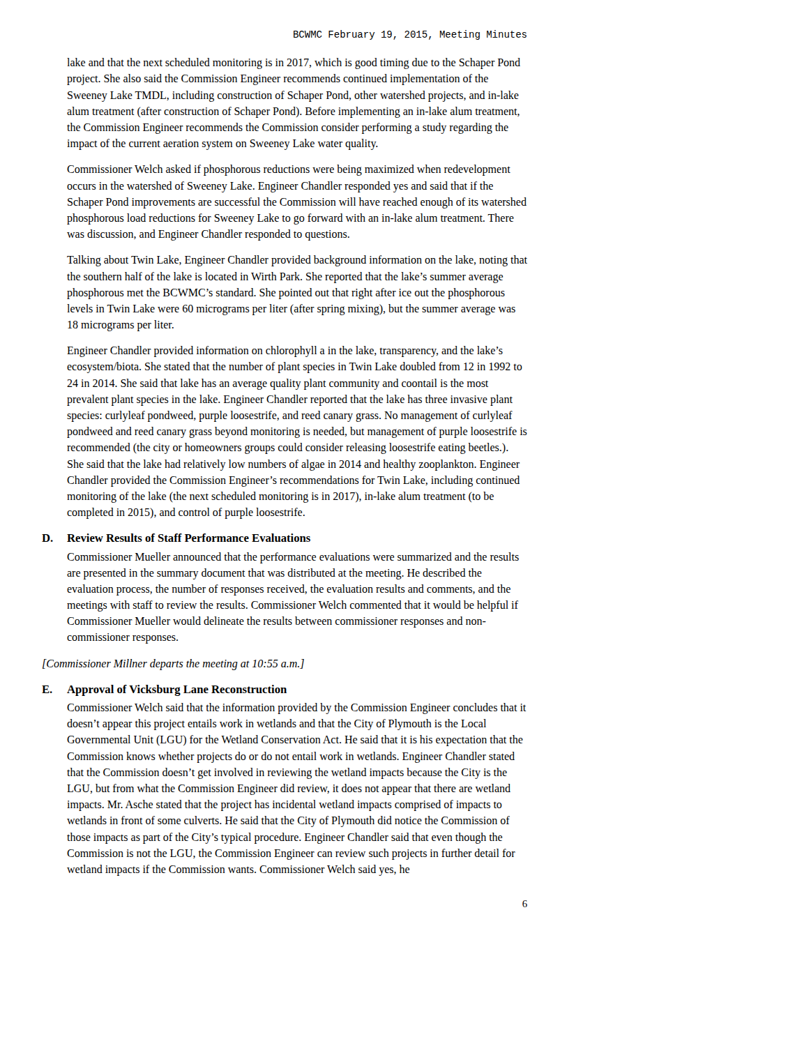BCWMC February 19, 2015, Meeting Minutes
lake and that the next scheduled monitoring is in 2017, which is good timing due to the Schaper Pond project. She also said the Commission Engineer recommends continued implementation of the Sweeney Lake TMDL, including construction of Schaper Pond, other watershed projects, and in-lake alum treatment (after construction of Schaper Pond). Before implementing an in-lake alum treatment, the Commission Engineer recommends the Commission consider performing a study regarding the impact of the current aeration system on Sweeney Lake water quality.
Commissioner Welch asked if phosphorous reductions were being maximized when redevelopment occurs in the watershed of Sweeney Lake. Engineer Chandler responded yes and said that if the Schaper Pond improvements are successful the Commission will have reached enough of its watershed phosphorous load reductions for Sweeney Lake to go forward with an in-lake alum treatment. There was discussion, and Engineer Chandler responded to questions.
Talking about Twin Lake, Engineer Chandler provided background information on the lake, noting that the southern half of the lake is located in Wirth Park. She reported that the lake’s summer average phosphorous met the BCWMC’s standard. She pointed out that right after ice out the phosphorous levels in Twin Lake were 60 micrograms per liter (after spring mixing), but the summer average was 18 micrograms per liter.
Engineer Chandler provided information on chlorophyll a in the lake, transparency, and the lake’s ecosystem/biota. She stated that the number of plant species in Twin Lake doubled from 12 in 1992 to 24 in 2014. She said that lake has an average quality plant community and coontail is the most prevalent plant species in the lake. Engineer Chandler reported that the lake has three invasive plant species: curlyleaf pondweed, purple loosestrife, and reed canary grass. No management of curlyleaf pondweed and reed canary grass beyond monitoring is needed, but management of purple loosestrife is recommended (the city or homeowners groups could consider releasing loosestrife eating beetles.). She said that the lake had relatively low numbers of algae in 2014 and healthy zooplankton. Engineer Chandler provided the Commission Engineer’s recommendations for Twin Lake, including continued monitoring of the lake (the next scheduled monitoring is in 2017), in-lake alum treatment (to be completed in 2015), and control of purple loosestrife.
D.
Review Results of Staff Performance Evaluations
Commissioner Mueller announced that the performance evaluations were summarized and the results are presented in the summary document that was distributed at the meeting. He described the evaluation process, the number of responses received, the evaluation results and comments, and the meetings with staff to review the results. Commissioner Welch commented that it would be helpful if Commissioner Mueller would delineate the results between commissioner responses and non-commissioner responses.
[Commissioner Millner departs the meeting at 10:55 a.m.]
E.
Approval of Vicksburg Lane Reconstruction
Commissioner Welch said that the information provided by the Commission Engineer concludes that it doesn’t appear this project entails work in wetlands and that the City of Plymouth is the Local Governmental Unit (LGU) for the Wetland Conservation Act. He said that it is his expectation that the Commission knows whether projects do or do not entail work in wetlands. Engineer Chandler stated that the Commission doesn’t get involved in reviewing the wetland impacts because the City is the LGU, but from what the Commission Engineer did review, it does not appear that there are wetland impacts. Mr. Asche stated that the project has incidental wetland impacts comprised of impacts to wetlands in front of some culverts. He said that the City of Plymouth did notice the Commission of those impacts as part of the City’s typical procedure. Engineer Chandler said that even though the Commission is not the LGU, the Commission Engineer can review such projects in further detail for wetland impacts if the Commission wants. Commissioner Welch said yes, he
6